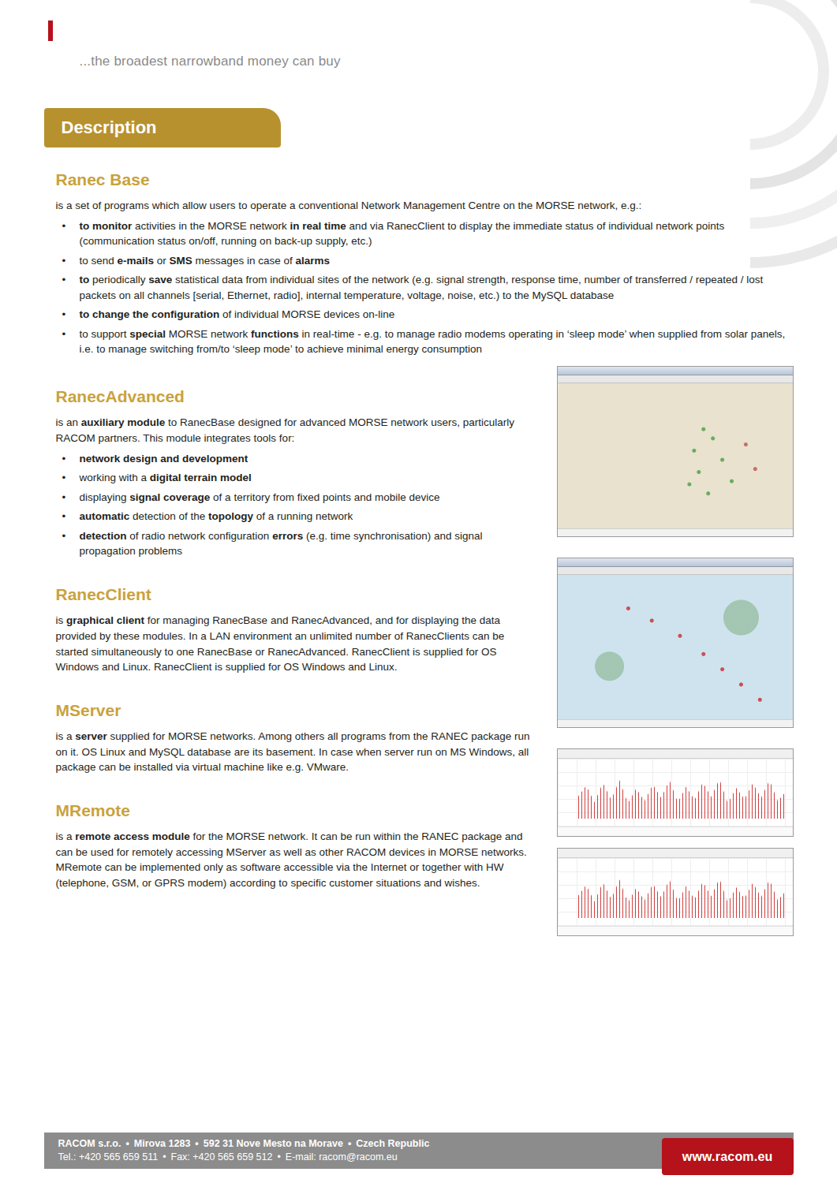...the broadest narrowband money can buy
Description
Ranec Base
is a set of programs which allow users to operate a conventional Network Management Centre on the MORSE network, e.g.:
to monitor activities in the MORSE network in real time and via RanecClient to display the immediate status of individual network points (communication status on/off, running on back-up supply, etc.)
to send e-mails or SMS messages in case of alarms
to periodically save statistical data from individual sites of the network (e.g. signal strength, response time, number of transferred / repeated / lost packets on all channels [serial, Ethernet, radio], internal temperature, voltage, noise, etc.) to the MySQL database
to change the configuration of individual MORSE devices on-line
to support special MORSE network functions in real-time - e.g. to manage radio modems operating in ‘sleep mode’ when supplied from solar panels, i.e. to manage switching from/to ‘sleep mode’ to achieve minimal energy consumption
RanecAdvanced
is an auxiliary module to RanecBase designed for advanced MORSE network users, particularly RACOM partners. This module integrates tools for:
network design and development
working with a digital terrain model
displaying signal coverage of a territory from fixed points and mobile device
automatic detection of the topology of a running network
detection of radio network configuration errors (e.g. time synchronisation) and signal propagation problems
RanecClient
is graphical client for managing RanecBase and RanecAdvanced, and for displaying the data provided by these modules. In a LAN environment an unlimited number of RanecClients can be started simultaneously to one RanecBase or RanecAdvanced. RanecClient is supplied for OS Windows and Linux. RanecClient is supplied for OS Windows and Linux.
MServer
is a server supplied for MORSE networks. Among others all programs from the RANEC package run on it. OS Linux and MySQL database are its basement. In case when server run on MS Windows, all package can be installed via virtual machine like e.g. VMware.
MRemote
is a remote access module for the MORSE network. It can be run within the RANEC package and can be used for remotely accessing MServer as well as other RACOM devices in MORSE networks. MRemote can be implemented only as software accessible via the Internet or together with HW (telephone, GSM, or GPRS modem) according to specific customer situations and wishes.
RACOM s.r.o.•Mirova 1283•592 31 Nove Mesto na Morave•Czech Republic
Tel.: +420 565 659 511•Fax: +420 565 659 512•E-mail: racom@racom.eu
www.racom.eu